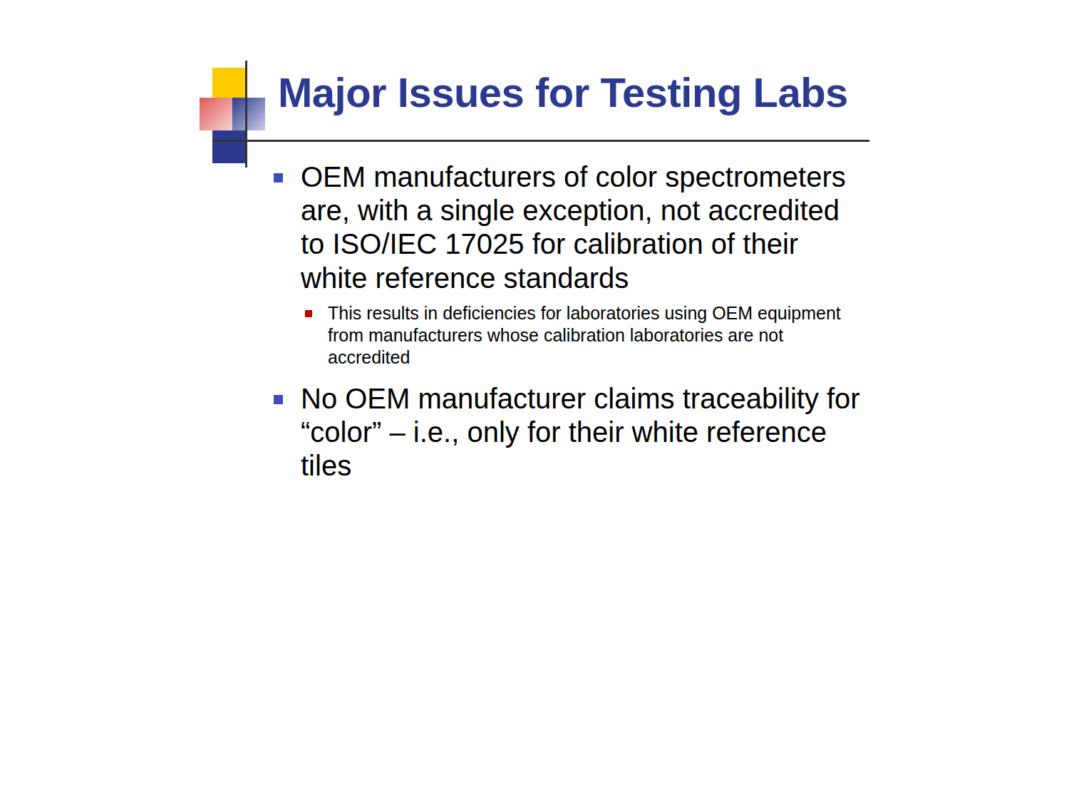Major Issues for Testing Labs
OEM manufacturers of color spectrometers are, with a single exception, not accredited to ISO/IEC 17025 for calibration of their white reference standards
This results in deficiencies for laboratories using OEM equipment from manufacturers whose calibration laboratories are not accredited
No OEM manufacturer claims traceability for “color” – i.e., only for their white reference tiles